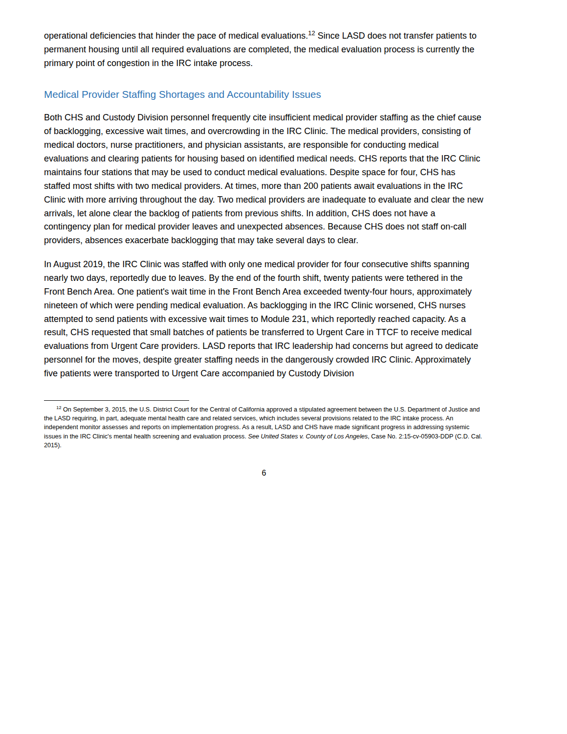operational deficiencies that hinder the pace of medical evaluations.12 Since LASD does not transfer patients to permanent housing until all required evaluations are completed, the medical evaluation process is currently the primary point of congestion in the IRC intake process.
Medical Provider Staffing Shortages and Accountability Issues
Both CHS and Custody Division personnel frequently cite insufficient medical provider staffing as the chief cause of backlogging, excessive wait times, and overcrowding in the IRC Clinic. The medical providers, consisting of medical doctors, nurse practitioners, and physician assistants, are responsible for conducting medical evaluations and clearing patients for housing based on identified medical needs. CHS reports that the IRC Clinic maintains four stations that may be used to conduct medical evaluations. Despite space for four, CHS has staffed most shifts with two medical providers. At times, more than 200 patients await evaluations in the IRC Clinic with more arriving throughout the day. Two medical providers are inadequate to evaluate and clear the new arrivals, let alone clear the backlog of patients from previous shifts. In addition, CHS does not have a contingency plan for medical provider leaves and unexpected absences. Because CHS does not staff on-call providers, absences exacerbate backlogging that may take several days to clear.
In August 2019, the IRC Clinic was staffed with only one medical provider for four consecutive shifts spanning nearly two days, reportedly due to leaves. By the end of the fourth shift, twenty patients were tethered in the Front Bench Area. One patient's wait time in the Front Bench Area exceeded twenty-four hours, approximately nineteen of which were pending medical evaluation. As backlogging in the IRC Clinic worsened, CHS nurses attempted to send patients with excessive wait times to Module 231, which reportedly reached capacity. As a result, CHS requested that small batches of patients be transferred to Urgent Care in TTCF to receive medical evaluations from Urgent Care providers. LASD reports that IRC leadership had concerns but agreed to dedicate personnel for the moves, despite greater staffing needs in the dangerously crowded IRC Clinic. Approximately five patients were transported to Urgent Care accompanied by Custody Division
12 On September 3, 2015, the U.S. District Court for the Central of California approved a stipulated agreement between the U.S. Department of Justice and the LASD requiring, in part, adequate mental health care and related services, which includes several provisions related to the IRC intake process. An independent monitor assesses and reports on implementation progress. As a result, LASD and CHS have made significant progress in addressing systemic issues in the IRC Clinic's mental health screening and evaluation process. See United States v. County of Los Angeles, Case No. 2:15-cv-05903-DDP (C.D. Cal. 2015).
6